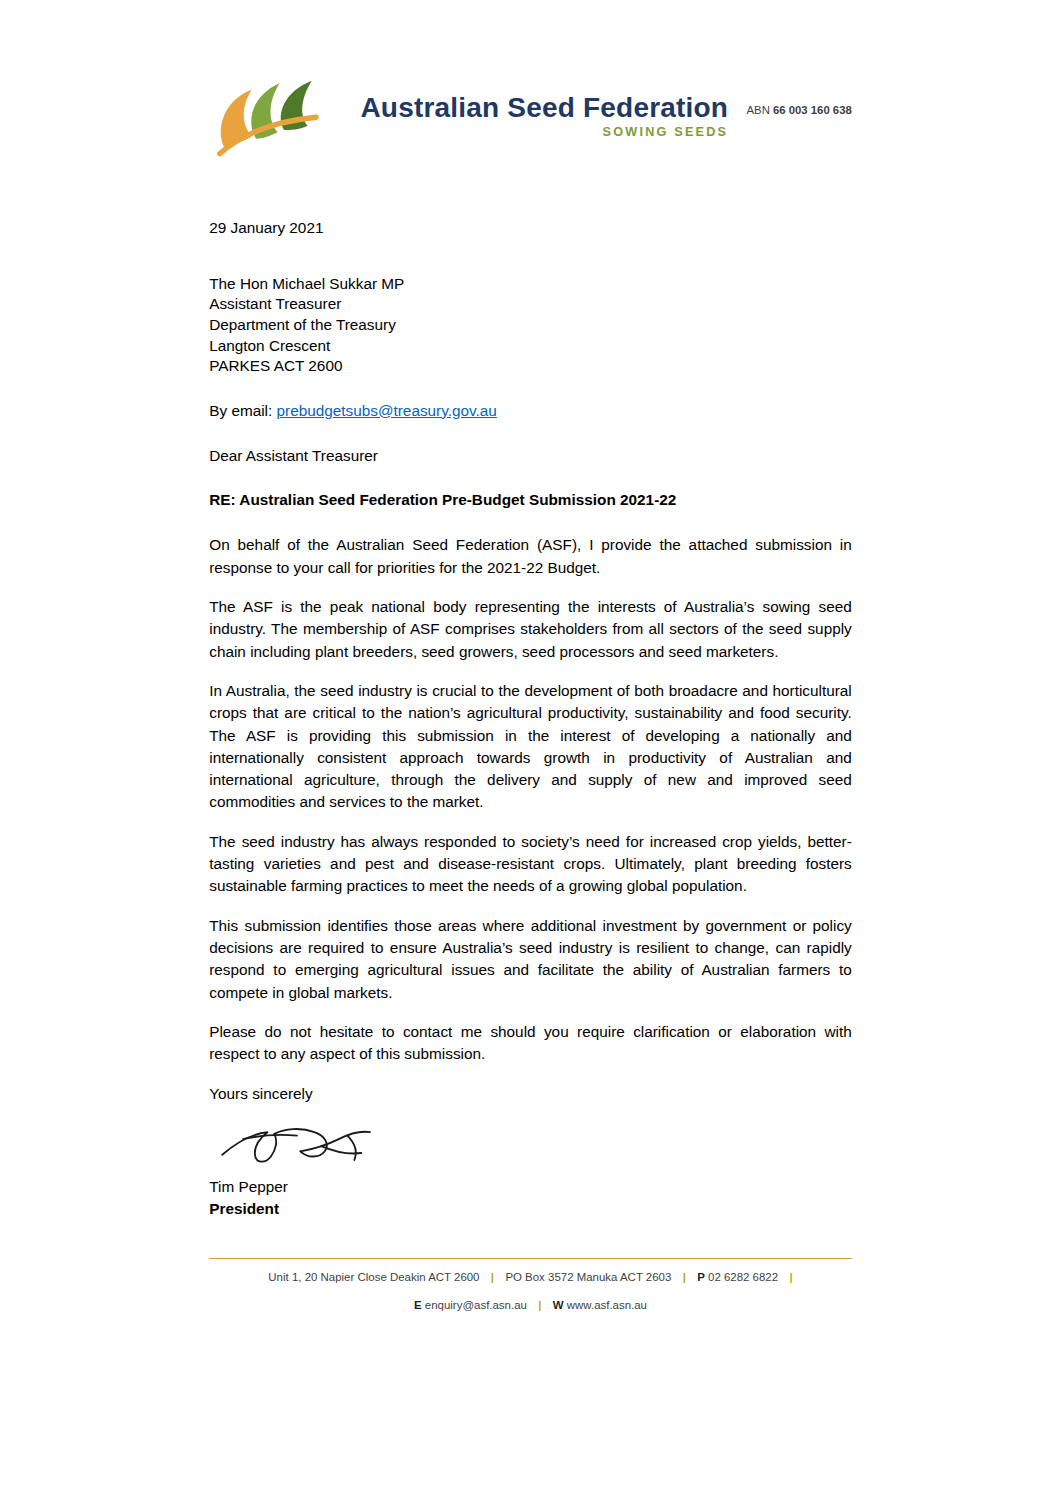Australian Seed Federation
SOWING SEEDS
ABN 66 003 160 638
29 January 2021
The Hon Michael Sukkar MP
Assistant Treasurer
Department of the Treasury
Langton Crescent
PARKES ACT 2600
By email: prebudgetsubs@treasury.gov.au
Dear Assistant Treasurer
RE: Australian Seed Federation Pre-Budget Submission 2021-22
On behalf of the Australian Seed Federation (ASF), I provide the attached submission in response to your call for priorities for the 2021-22 Budget.
The ASF is the peak national body representing the interests of Australia’s sowing seed industry. The membership of ASF comprises stakeholders from all sectors of the seed supply chain including plant breeders, seed growers, seed processors and seed marketers.
In Australia, the seed industry is crucial to the development of both broadacre and horticultural crops that are critical to the nation’s agricultural productivity, sustainability and food security. The ASF is providing this submission in the interest of developing a nationally and internationally consistent approach towards growth in productivity of Australian and international agriculture, through the delivery and supply of new and improved seed commodities and services to the market.
The seed industry has always responded to society’s need for increased crop yields, better-tasting varieties and pest and disease-resistant crops. Ultimately, plant breeding fosters sustainable farming practices to meet the needs of a growing global population.
This submission identifies those areas where additional investment by government or policy decisions are required to ensure Australia’s seed industry is resilient to change, can rapidly respond to emerging agricultural issues and facilitate the ability of Australian farmers to compete in global markets.
Please do not hesitate to contact me should you require clarification or elaboration with respect to any aspect of this submission.
Yours sincerely
Tim Pepper
President
Unit 1, 20 Napier Close Deakin ACT 2600 | PO Box 3572 Manuka ACT 2603 | P 02 6282 6822 | E enquiry@asf.asn.au | W www.asf.asn.au